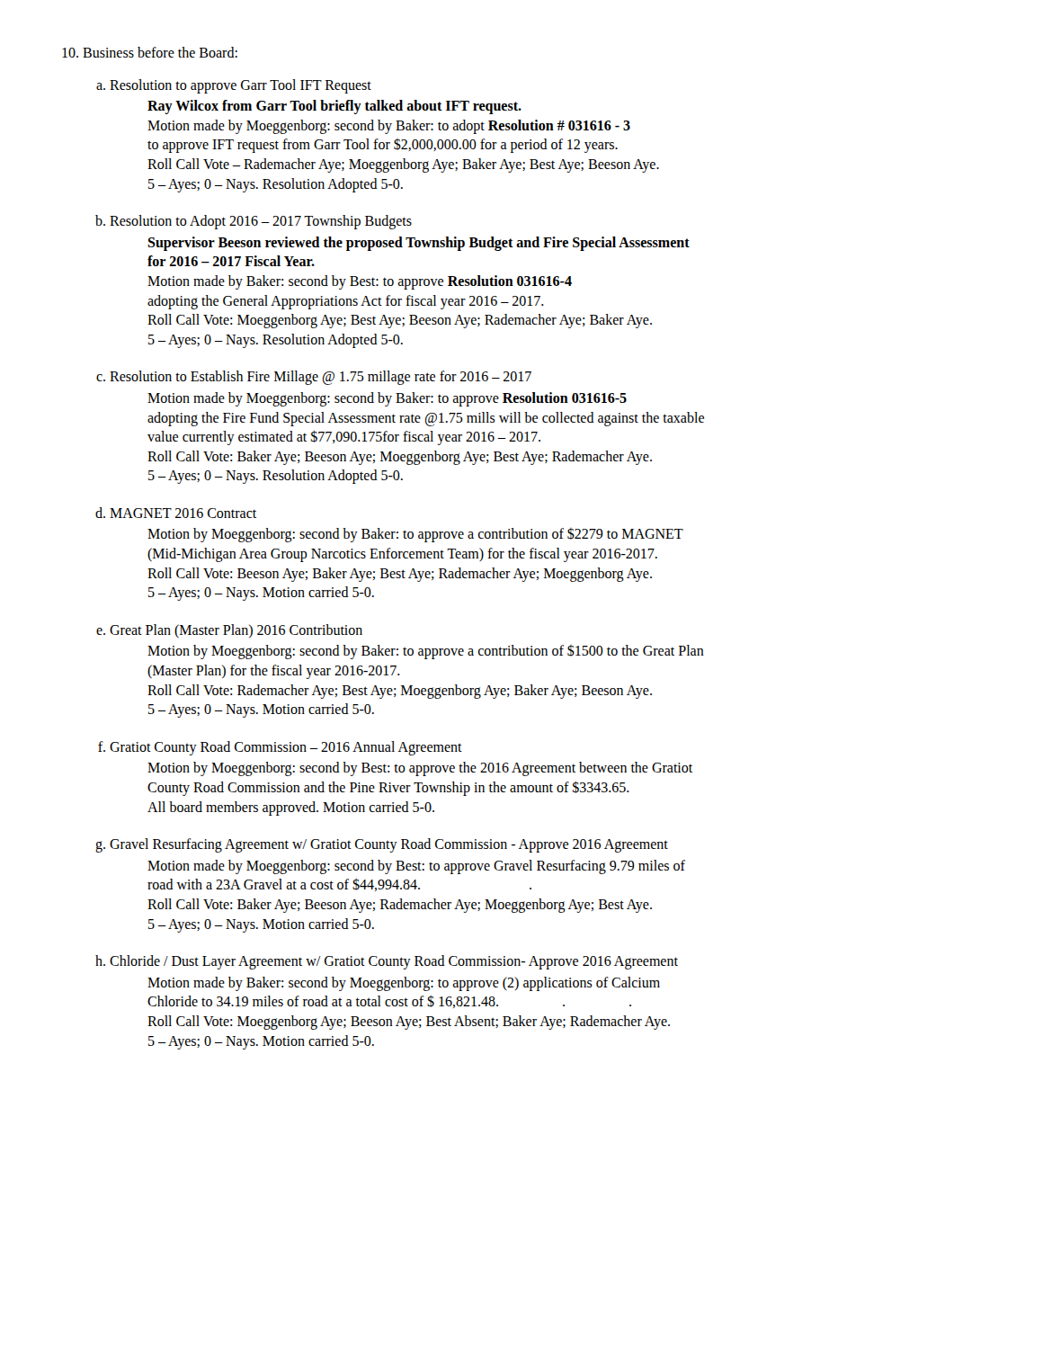Business before the Board:
Resolution to approve Garr Tool IFT Request
Ray Wilcox from Garr Tool briefly talked about IFT request.
Motion made by Moeggenborg: second by Baker: to adopt Resolution # 031616 - 3
to approve IFT request from Garr Tool for $2,000,000.00 for a period of 12 years.
Roll Call Vote – Rademacher Aye; Moeggenborg Aye; Baker Aye; Best Aye; Beeson Aye.
5 – Ayes; 0 – Nays. Resolution Adopted 5-0.
Resolution to Adopt 2016 – 2017 Township Budgets
Supervisor Beeson reviewed the proposed Township Budget and Fire Special Assessment
for 2016 – 2017 Fiscal Year.
Motion made by Baker: second by Best: to approve Resolution 031616-4
adopting the General Appropriations Act for fiscal year 2016 – 2017.
Roll Call Vote: Moeggenborg Aye; Best Aye; Beeson Aye; Rademacher Aye; Baker Aye.
5 – Ayes; 0 – Nays. Resolution Adopted 5-0.
Resolution to Establish Fire Millage @ 1.75 millage rate for 2016 – 2017
Motion made by Moeggenborg: second by Baker: to approve Resolution 031616-5
adopting the Fire Fund Special Assessment rate @1.75 mills will be collected against the taxable
value currently estimated at $77,090.175for fiscal year 2016 – 2017.
Roll Call Vote: Baker Aye; Beeson Aye; Moeggenborg Aye; Best Aye; Rademacher Aye.
5 – Ayes; 0 – Nays. Resolution Adopted 5-0.
MAGNET 2016 Contract
Motion by Moeggenborg: second by Baker: to approve a contribution of $2279 to MAGNET
(Mid-Michigan Area Group Narcotics Enforcement Team) for the fiscal year 2016-2017.
Roll Call Vote: Beeson Aye; Baker Aye; Best Aye; Rademacher Aye; Moeggenborg Aye.
5 – Ayes; 0 – Nays. Motion carried 5-0.
Great Plan (Master Plan) 2016 Contribution
Motion by Moeggenborg: second by Baker: to approve a contribution of $1500 to the Great Plan
(Master Plan) for the fiscal year 2016-2017.
Roll Call Vote: Rademacher Aye; Best Aye; Moeggenborg Aye; Baker Aye; Beeson Aye.
5 – Ayes; 0 – Nays. Motion carried 5-0.
Gratiot County Road Commission – 2016 Annual Agreement
Motion by Moeggenborg: second by Best: to approve the 2016 Agreement between the Gratiot
County Road Commission and the Pine River Township in the amount of $3343.65.
All board members approved. Motion carried 5-0.
Gravel Resurfacing Agreement w/ Gratiot County Road Commission - Approve 2016 Agreement
Motion made by Moeggenborg: second by Best: to approve Gravel Resurfacing 9.79 miles of
road with a 23A Gravel at a cost of $44,994.84. .
Roll Call Vote: Baker Aye; Beeson Aye; Rademacher Aye; Moeggenborg Aye; Best Aye.
5 – Ayes; 0 – Nays. Motion carried 5-0.
Chloride / Dust Layer Agreement w/ Gratiot County Road Commission- Approve 2016 Agreement
Motion made by Baker: second by Moeggenborg: to approve (2) applications of Calcium
Chloride to 34.19 miles of road at a total cost of $ 16,821.48. . .
Roll Call Vote: Moeggenborg Aye; Beeson Aye; Best Absent; Baker Aye; Rademacher Aye.
5 – Ayes; 0 – Nays. Motion carried 5-0.